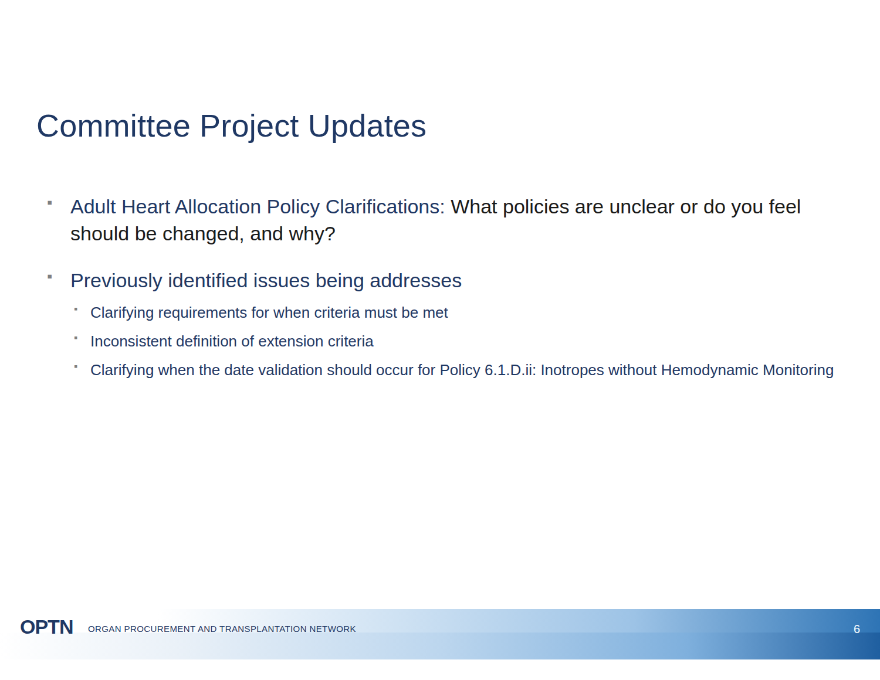Committee Project Updates
Adult Heart Allocation Policy Clarifications: What policies are unclear or do you feel should be changed, and why?
Previously identified issues being addresses
Clarifying requirements for when criteria must be met
Inconsistent definition of extension criteria
Clarifying when the date validation should occur for Policy 6.1.D.ii: Inotropes without Hemodynamic Monitoring
OPTN
ORGAN PROCUREMENT AND TRANSPLANTATION NETWORK
6